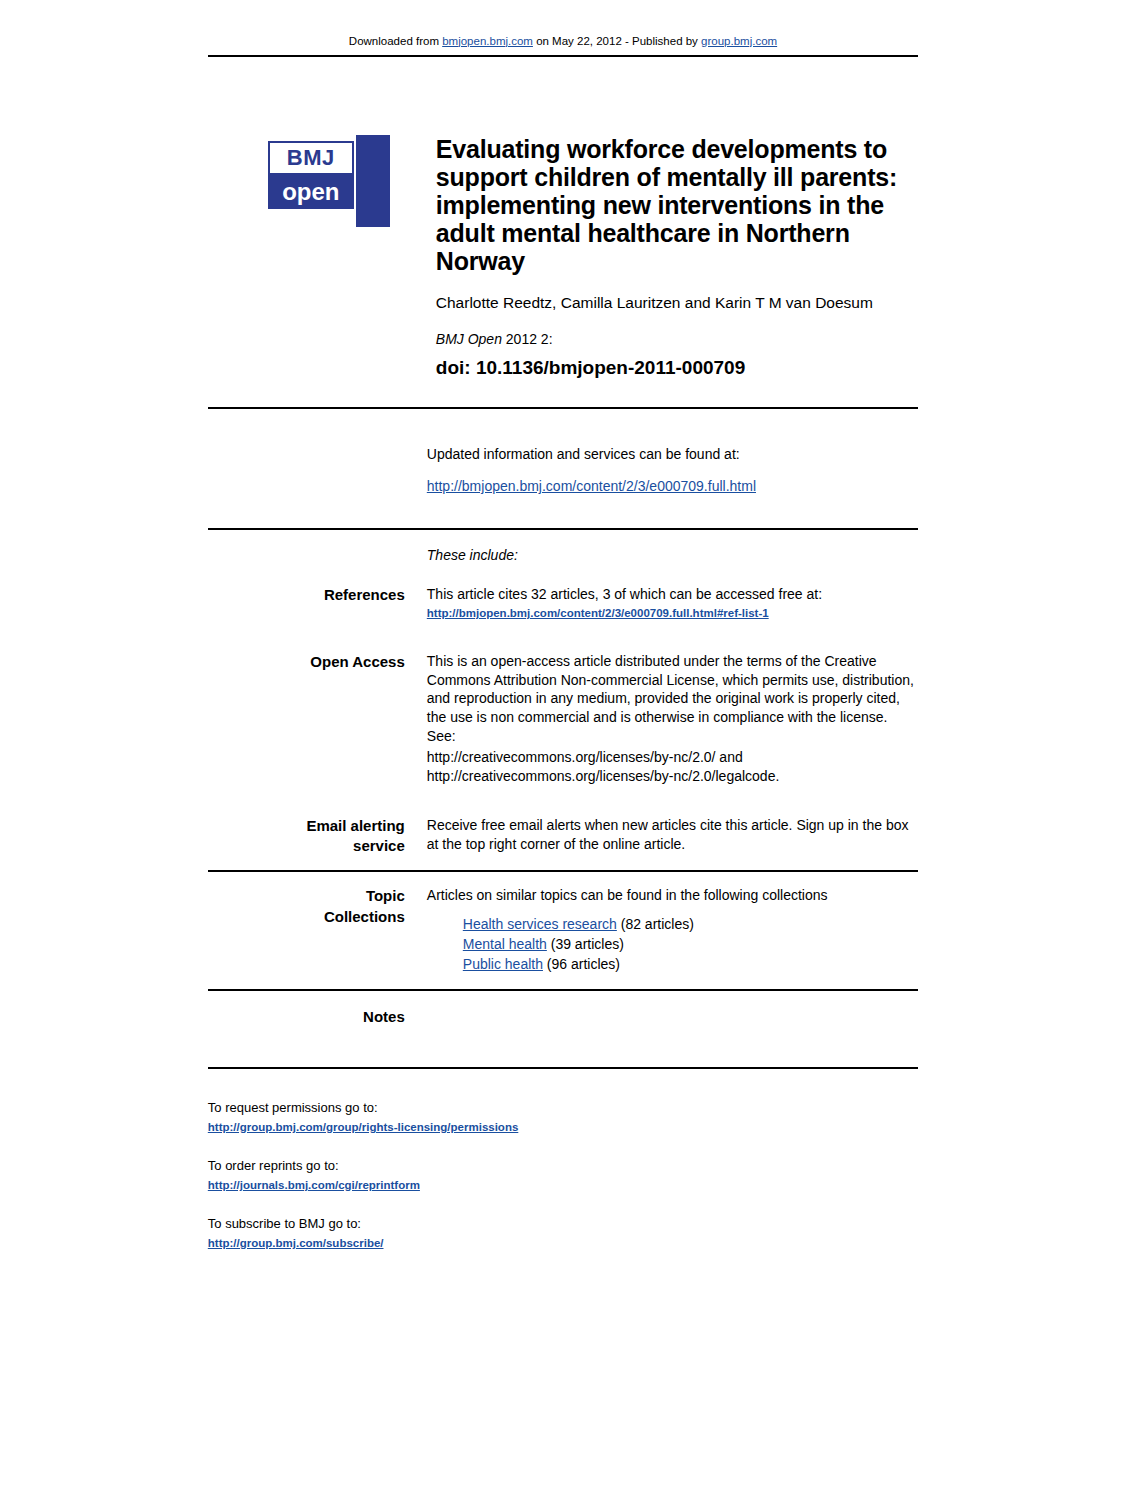Downloaded from bmjopen.bmj.com on May 22, 2012 - Published by group.bmj.com
BMJ
open
Evaluating workforce developments to support children of mentally ill parents: implementing new interventions in the adult mental healthcare in Northern Norway
Charlotte Reedtz, Camilla Lauritzen and Karin T M van Doesum
BMJ Open 2012 2:
doi: 10.1136/bmjopen-2011-000709
Updated information and services can be found at:
http://bmjopen.bmj.com/content/2/3/e000709.full.html
These include:
References
This article cites 32 articles, 3 of which can be accessed free at:
http://bmjopen.bmj.com/content/2/3/e000709.full.html#ref-list-1
Open Access
This is an open-access article distributed under the terms of the Creative Commons Attribution Non-commercial License, which permits use, distribution, and reproduction in any medium, provided the original work is properly cited, the use is non commercial and is otherwise in compliance with the license. See:
http://creativecommons.org/licenses/by-nc/2.0/ and http://creativecommons.org/licenses/by-nc/2.0/legalcode.
Email alerting
service
Receive free email alerts when new articles cite this article. Sign up in the box at the top right corner of the online article.
Topic
Collections
Articles on similar topics can be found in the following collections
Health services research (82 articles)
Mental health (39 articles)
Public health (96 articles)
Notes
To request permissions go to:
http://group.bmj.com/group/rights-licensing/permissions
To order reprints go to:
http://journals.bmj.com/cgi/reprintform
To subscribe to BMJ go to:
http://group.bmj.com/subscribe/